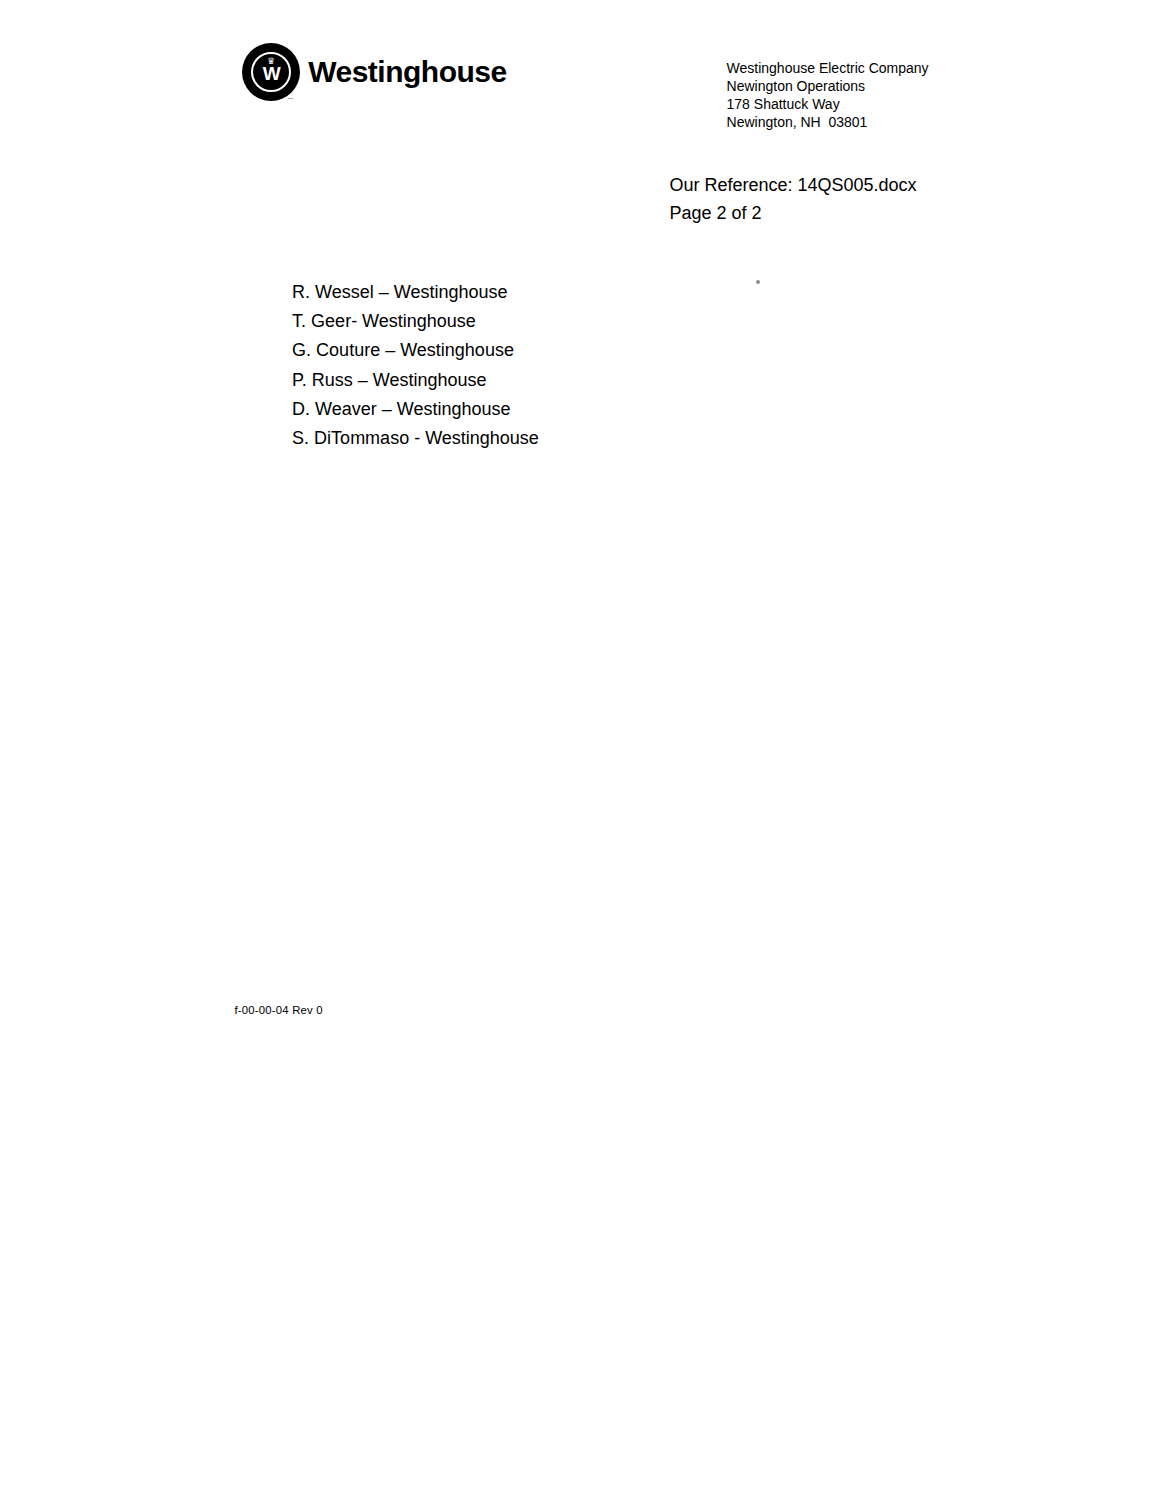♛ W
Westinghouse
Westinghouse Electric Company
Newington Operations
178 Shattuck Way
Newington, NH 03801
Our Reference: 14QS005.docx
Page 2 of 2
R. Wessel – Westinghouse
T. Geer- Westinghouse
G. Couture – Westinghouse
P. Russ – Westinghouse
D. Weaver – Westinghouse
S. DiTommaso - Westinghouse
f-00-00-04 Rev 0